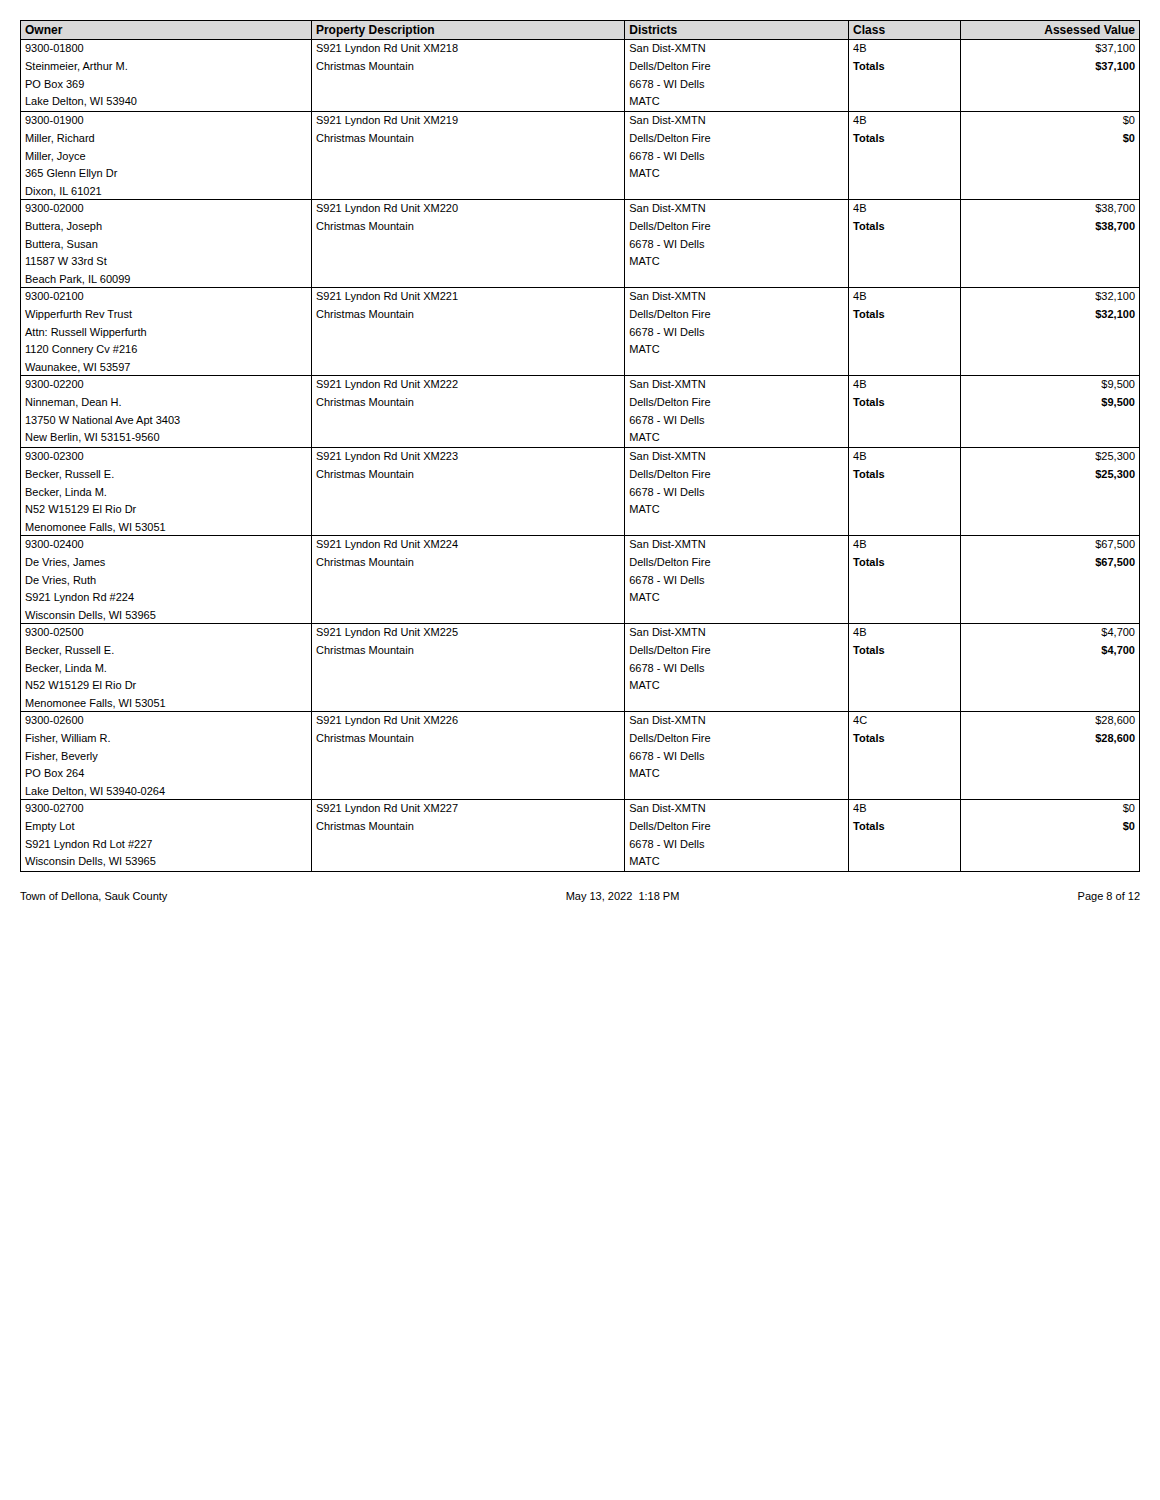| Owner | Property Description | Districts | Class | Assessed Value |
| --- | --- | --- | --- | --- |
| 9300-01800 | S921 Lyndon Rd Unit XM218 | San Dist-XMTN | 4B | $37,100 |
| Steinmeier, Arthur M. | Christmas Mountain | Dells/Delton Fire | Totals | $37,100 |
| PO Box 369 | | 6678 - WI Dells | | |
| Lake Delton, WI 53940 | | MATC | | |
| 9300-01900 | S921 Lyndon Rd Unit XM219 | San Dist-XMTN | 4B | $0 |
| Miller, Richard | Christmas Mountain | Dells/Delton Fire | Totals | $0 |
| Miller, Joyce | | 6678 - WI Dells | | |
| 365 Glenn Ellyn Dr | | MATC | | |
| Dixon, IL 61021 | | | | |
| 9300-02000 | S921 Lyndon Rd Unit XM220 | San Dist-XMTN | 4B | $38,700 |
| Buttera, Joseph | Christmas Mountain | Dells/Delton Fire | Totals | $38,700 |
| Buttera, Susan | | 6678 - WI Dells | | |
| 11587 W 33rd St | | MATC | | |
| Beach Park, IL 60099 | | | | |
| 9300-02100 | S921 Lyndon Rd Unit XM221 | San Dist-XMTN | 4B | $32,100 |
| Wipperfurth Rev Trust | Christmas Mountain | Dells/Delton Fire | Totals | $32,100 |
| Attn: Russell Wipperfurth | | 6678 - WI Dells | | |
| 1120 Connery Cv #216 | | MATC | | |
| Waunakee, WI 53597 | | | | |
| 9300-02200 | S921 Lyndon Rd Unit XM222 | San Dist-XMTN | 4B | $9,500 |
| Ninneman, Dean H. | Christmas Mountain | Dells/Delton Fire | Totals | $9,500 |
| 13750 W National Ave Apt 3403 | | 6678 - WI Dells | | |
| New Berlin, WI 53151-9560 | | MATC | | |
| 9300-02300 | S921 Lyndon Rd Unit XM223 | San Dist-XMTN | 4B | $25,300 |
| Becker, Russell E. | Christmas Mountain | Dells/Delton Fire | Totals | $25,300 |
| Becker, Linda M. | | 6678 - WI Dells | | |
| N52 W15129 El Rio Dr | | MATC | | |
| Menomonee Falls, WI 53051 | | | | |
| 9300-02400 | S921 Lyndon Rd Unit XM224 | San Dist-XMTN | 4B | $67,500 |
| De Vries, James | Christmas Mountain | Dells/Delton Fire | Totals | $67,500 |
| De Vries, Ruth | | 6678 - WI Dells | | |
| S921 Lyndon Rd #224 | | MATC | | |
| Wisconsin Dells, WI 53965 | | | | |
| 9300-02500 | S921 Lyndon Rd Unit XM225 | San Dist-XMTN | 4B | $4,700 |
| Becker, Russell E. | Christmas Mountain | Dells/Delton Fire | Totals | $4,700 |
| Becker, Linda M. | | 6678 - WI Dells | | |
| N52 W15129 El Rio Dr | | MATC | | |
| Menomonee Falls, WI 53051 | | | | |
| 9300-02600 | S921 Lyndon Rd Unit XM226 | San Dist-XMTN | 4C | $28,600 |
| Fisher, William R. | Christmas Mountain | Dells/Delton Fire | Totals | $28,600 |
| Fisher, Beverly | | 6678 - WI Dells | | |
| PO Box 264 | | MATC | | |
| Lake Delton, WI 53940-0264 | | | | |
| 9300-02700 | S921 Lyndon Rd Unit XM227 | San Dist-XMTN | 4B | $0 |
| Empty Lot | Christmas Mountain | Dells/Delton Fire | Totals | $0 |
| S921 Lyndon Rd Lot #227 | | 6678 - WI Dells | | |
| Wisconsin Dells, WI 53965 | | MATC | | |
Town of Dellona, Sauk County
May 13, 2022 1:18 PM
Page 8 of 12